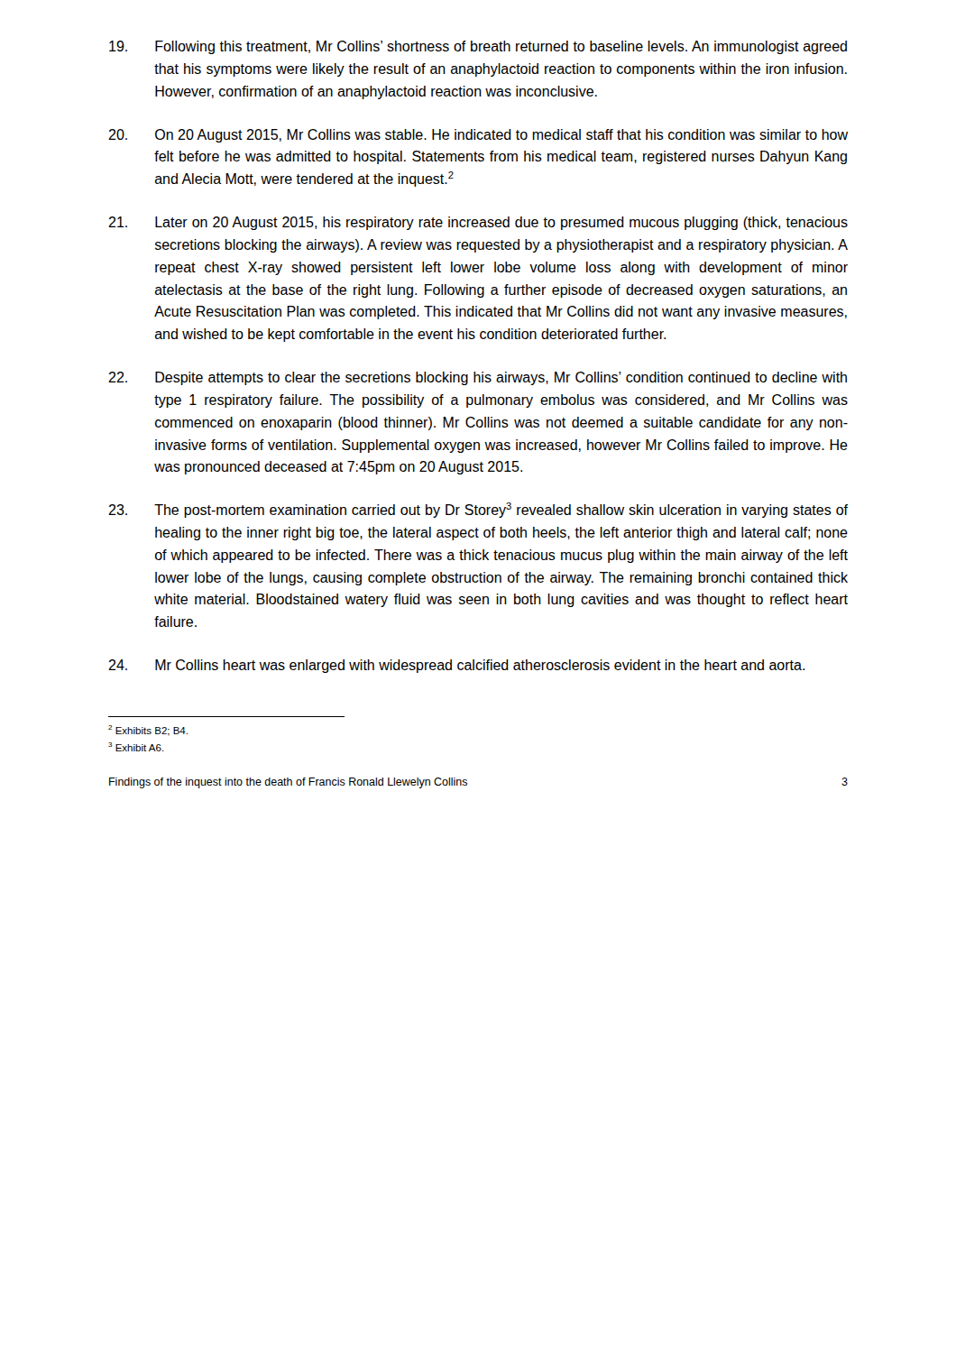Following this treatment, Mr Collins’ shortness of breath returned to baseline levels. An immunologist agreed that his symptoms were likely the result of an anaphylactoid reaction to components within the iron infusion. However, confirmation of an anaphylactoid reaction was inconclusive.
On 20 August 2015, Mr Collins was stable. He indicated to medical staff that his condition was similar to how felt before he was admitted to hospital. Statements from his medical team, registered nurses Dahyun Kang and Alecia Mott, were tendered at the inquest.2
Later on 20 August 2015, his respiratory rate increased due to presumed mucous plugging (thick, tenacious secretions blocking the airways). A review was requested by a physiotherapist and a respiratory physician. A repeat chest X-ray showed persistent left lower lobe volume loss along with development of minor atelectasis at the base of the right lung. Following a further episode of decreased oxygen saturations, an Acute Resuscitation Plan was completed. This indicated that Mr Collins did not want any invasive measures, and wished to be kept comfortable in the event his condition deteriorated further.
Despite attempts to clear the secretions blocking his airways, Mr Collins’ condition continued to decline with type 1 respiratory failure. The possibility of a pulmonary embolus was considered, and Mr Collins was commenced on enoxaparin (blood thinner). Mr Collins was not deemed a suitable candidate for any non-invasive forms of ventilation. Supplemental oxygen was increased, however Mr Collins failed to improve. He was pronounced deceased at 7:45pm on 20 August 2015.
The post-mortem examination carried out by Dr Storey3 revealed shallow skin ulceration in varying states of healing to the inner right big toe, the lateral aspect of both heels, the left anterior thigh and lateral calf; none of which appeared to be infected. There was a thick tenacious mucus plug within the main airway of the left lower lobe of the lungs, causing complete obstruction of the airway. The remaining bronchi contained thick white material. Bloodstained watery fluid was seen in both lung cavities and was thought to reflect heart failure.
Mr Collins heart was enlarged with widespread calcified atherosclerosis evident in the heart and aorta.
2 Exhibits B2; B4.
3 Exhibit A6.
Findings of the inquest into the death of Francis Ronald Llewelyn Collins 3